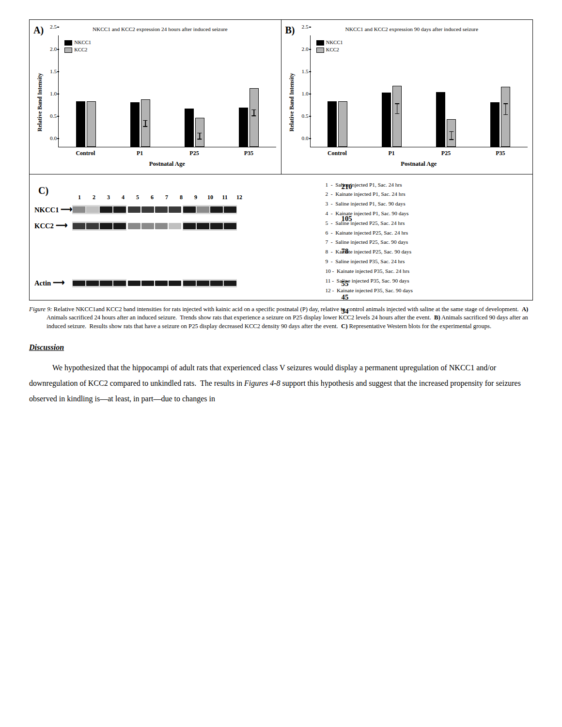A)
NKCC1 and KCC2 expression 24 hours after induced seizure
Relative Band Intensity
NKCC1
KCC2
2.5
2.0
1.5
1.0
0.5
0.0
Control P1 P25 P35
Postnatal Age
B)
NKCC1 and KCC2 expression 90 days after induced seizure
Relative Band Intensity
NKCC1
KCC2
2.5
2.0
1.5
1.0
0.5
0.0
Control P1 P25 P35
Postnatal Age
C)
1234 5678 9101112
NKCC1 ⟶
KCC2 ⟶
Actin ⟶
210
105
78
55
45
34
1 - Saline injected P1, Sac. 24 hrs
2 - Kainate injected P1, Sac. 24 hrs
3 - Saline injected P1, Sac. 90 days
4 - Kainate injected P1, Sac. 90 days
5 - Saline injected P25, Sac. 24 hrs
6 - Kainate injected P25, Sac. 24 hrs
7 - Saline injected P25, Sac. 90 days
8 - Kainate injected P25, Sac. 90 days
9 - Saline injected P35, Sac. 24 hrs
10 - Kainate injected P35, Sac. 24 hrs
11 - Saline injected P35, Sac. 90 days
12 - Kainate injected P35, Sac. 90 days
Figure 9: Relative NKCC1and KCC2 band intensities for rats injected with kainic acid on a specific postnatal (P) day, relative to control animals injected with saline at the same stage of development. A) Animals sacrificed 24 hours after an induced seizure. Trends show rats that experience a seizure on P25 display lower KCC2 levels 24 hours after the event. B) Animals sacrificed 90 days after an induced seizure. Results show rats that have a seizure on P25 display decreased KCC2 density 90 days after the event. C) Representative Western blots for the experimental groups.
Discussion
We hypothesized that the hippocampi of adult rats that experienced class V seizures would display a permanent upregulation of NKCC1 and/or downregulation of KCC2 compared to unkindled rats. The results in Figures 4-8 support this hypothesis and suggest that the increased propensity for seizures observed in kindling is—at least, in part—due to changes in